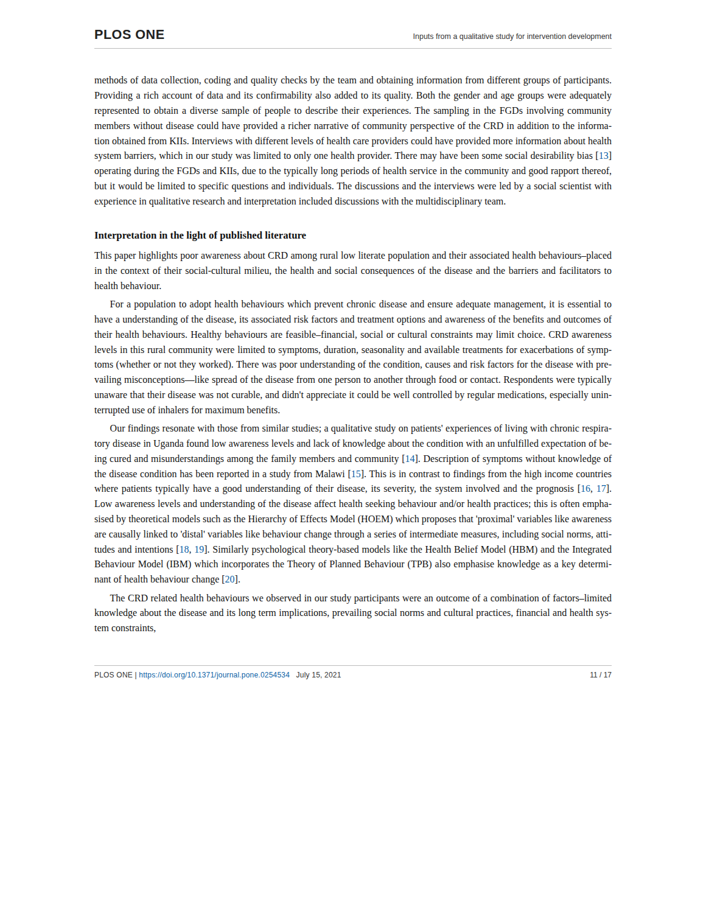PLOS ONE
Inputs from a qualitative study for intervention development
methods of data collection, coding and quality checks by the team and obtaining information from different groups of participants. Providing a rich account of data and its confirmability also added to its quality. Both the gender and age groups were adequately represented to obtain a diverse sample of people to describe their experiences. The sampling in the FGDs involving community members without disease could have provided a richer narrative of community perspective of the CRD in addition to the information obtained from KIIs. Interviews with different levels of health care providers could have provided more information about health system barriers, which in our study was limited to only one health provider. There may have been some social desirability bias [13] operating during the FGDs and KIIs, due to the typically long periods of health service in the community and good rapport thereof, but it would be limited to specific questions and individuals. The discussions and the interviews were led by a social scientist with experience in qualitative research and interpretation included discussions with the multidisciplinary team.
Interpretation in the light of published literature
This paper highlights poor awareness about CRD among rural low literate population and their associated health behaviours–placed in the context of their social-cultural milieu, the health and social consequences of the disease and the barriers and facilitators to health behaviour.
For a population to adopt health behaviours which prevent chronic disease and ensure adequate management, it is essential to have a understanding of the disease, its associated risk factors and treatment options and awareness of the benefits and outcomes of their health behaviours. Healthy behaviours are feasible–financial, social or cultural constraints may limit choice. CRD awareness levels in this rural community were limited to symptoms, duration, seasonality and available treatments for exacerbations of symptoms (whether or not they worked). There was poor understanding of the condition, causes and risk factors for the disease with prevailing misconceptions—like spread of the disease from one person to another through food or contact. Respondents were typically unaware that their disease was not curable, and didn't appreciate it could be well controlled by regular medications, especially uninterrupted use of inhalers for maximum benefits.
Our findings resonate with those from similar studies; a qualitative study on patients' experiences of living with chronic respiratory disease in Uganda found low awareness levels and lack of knowledge about the condition with an unfulfilled expectation of being cured and misunderstandings among the family members and community [14]. Description of symptoms without knowledge of the disease condition has been reported in a study from Malawi [15]. This is in contrast to findings from the high income countries where patients typically have a good understanding of their disease, its severity, the system involved and the prognosis [16, 17]. Low awareness levels and understanding of the disease affect health seeking behaviour and/or health practices; this is often emphasised by theoretical models such as the Hierarchy of Effects Model (HOEM) which proposes that 'proximal' variables like awareness are causally linked to 'distal' variables like behaviour change through a series of intermediate measures, including social norms, attitudes and intentions [18, 19]. Similarly psychological theory-based models like the Health Belief Model (HBM) and the Integrated Behaviour Model (IBM) which incorporates the Theory of Planned Behaviour (TPB) also emphasise knowledge as a key determinant of health behaviour change [20].
The CRD related health behaviours we observed in our study participants were an outcome of a combination of factors–limited knowledge about the disease and its long term implications, prevailing social norms and cultural practices, financial and health system constraints,
PLOS ONE | https://doi.org/10.1371/journal.pone.0254534 July 15, 2021
11 / 17